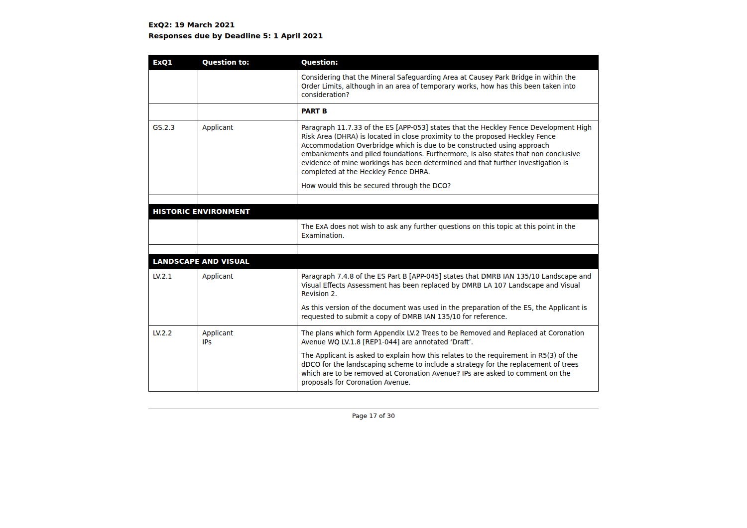ExQ2: 19 March 2021
Responses due by Deadline 5: 1 April 2021
| ExQ1 | Question to: | Question: |
| | | Considering that the Mineral Safeguarding Area at Causey Park Bridge in within the Order Limits, although in an area of temporary works, how has this been taken into consideration? |
| | | PART B |
| GS.2.3 | Applicant | Paragraph 11.7.33 of the ES [APP-053] states that the Heckley Fence Development High Risk Area (DHRA) is located in close proximity to the proposed Heckley Fence Accommodation Overbridge which is due to be constructed using approach embankments and piled foundations. Furthermore, is also states that non conclusive evidence of mine workings has been determined and that further investigation is completed at the Heckley Fence DHRA. How would this be secured through the DCO? |
| HISTORIC ENVIRONMENT |
| | | The ExA does not wish to ask any further questions on this topic at this point in the Examination. |
| LANDSCAPE AND VISUAL |
| LV.2.1 | Applicant | Paragraph 7.4.8 of the ES Part B [APP-045] states that DMRB IAN 135/10 Landscape and Visual Effects Assessment has been replaced by DMRB LA 107 Landscape and Visual Revision 2. As this version of the document was used in the preparation of the ES, the Applicant is requested to submit a copy of DMRB IAN 135/10 for reference. |
| LV.2.2 | Applicant IPs | The plans which form Appendix LV.2 Trees to be Removed and Replaced at Coronation Avenue WQ LV.1.8 [REP1-044] are annotated ‘Draft’. The Applicant is asked to explain how this relates to the requirement in R5(3) of the dDCO for the landscaping scheme to include a strategy for the replacement of trees which are to be removed at Coronation Avenue? IPs are asked to comment on the proposals for Coronation Avenue. |
Page 17 of 30